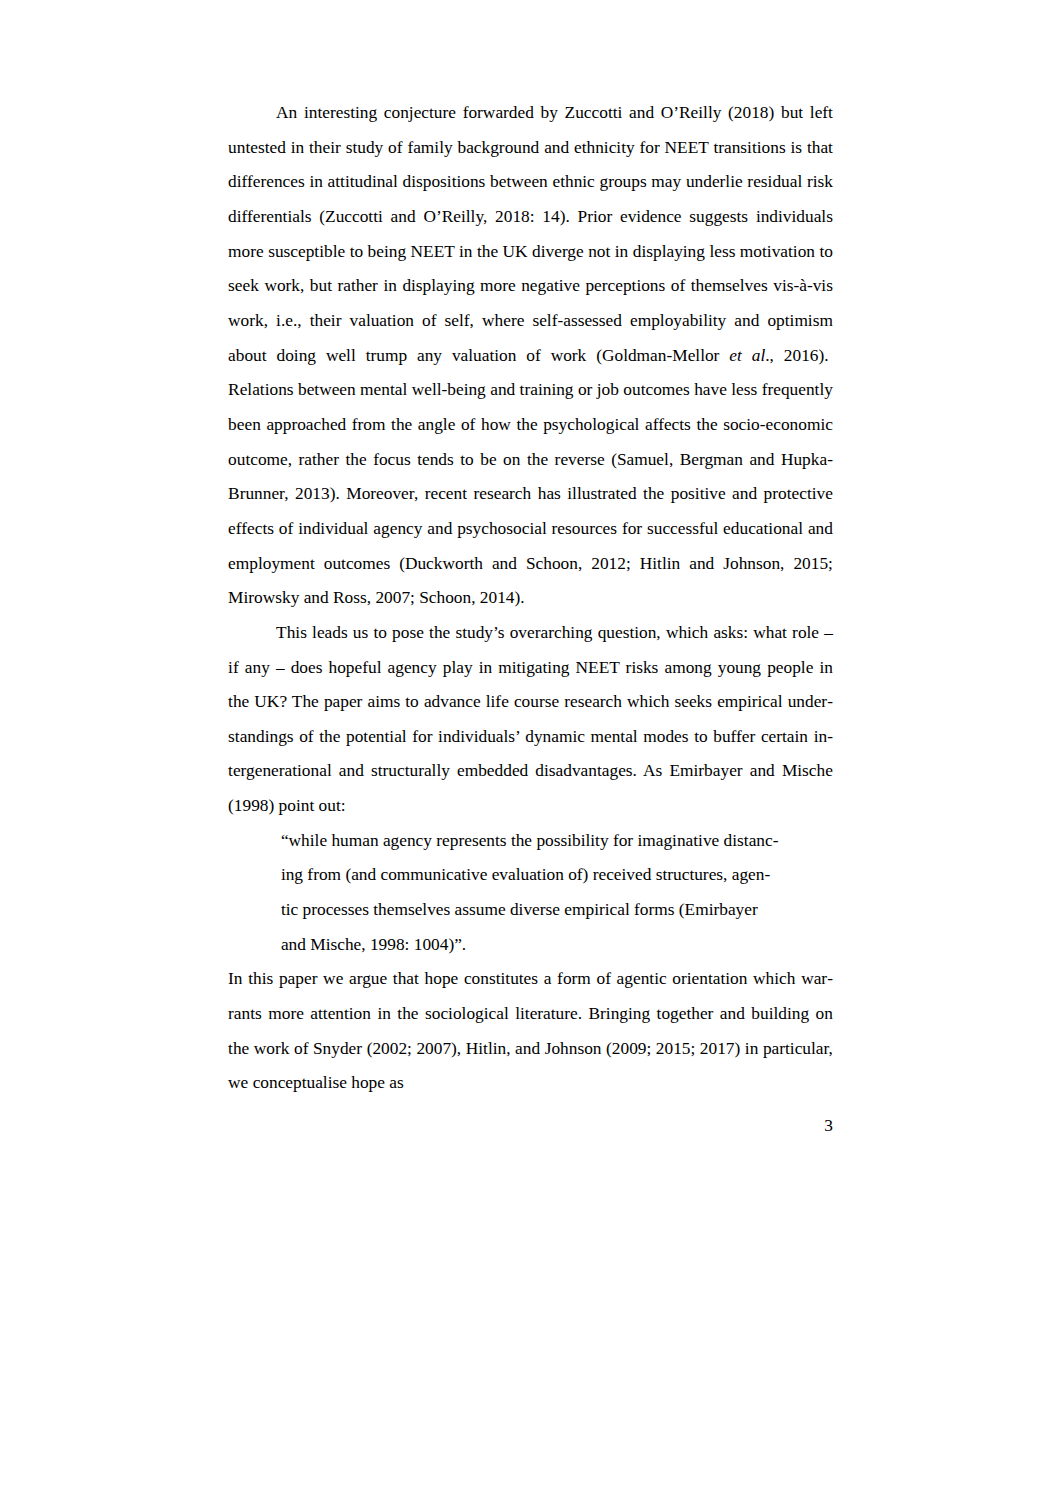An interesting conjecture forwarded by Zuccotti and O’Reilly (2018) but left untested in their study of family background and ethnicity for NEET transitions is that differences in attitudinal dispositions between ethnic groups may underlie residual risk differentials (Zuccotti and O’Reilly, 2018: 14). Prior evidence suggests individuals more susceptible to being NEET in the UK diverge not in displaying less motivation to seek work, but rather in displaying more negative perceptions of themselves vis-à-vis work, i.e., their valuation of self, where self-assessed employability and optimism about doing well trump any valuation of work (Goldman-Mellor et al., 2016). Relations between mental well-being and training or job outcomes have less frequently been approached from the angle of how the psychological affects the socio-economic outcome, rather the focus tends to be on the reverse (Samuel, Bergman and Hupka-Brunner, 2013). Moreover, recent research has illustrated the positive and protective effects of individual agency and psychosocial resources for successful educational and employment outcomes (Duckworth and Schoon, 2012; Hitlin and Johnson, 2015; Mirowsky and Ross, 2007; Schoon, 2014).
This leads us to pose the study’s overarching question, which asks: what role – if any – does hopeful agency play in mitigating NEET risks among young people in the UK? The paper aims to advance life course research which seeks empirical understandings of the potential for individuals’ dynamic mental modes to buffer certain intergenerational and structurally embedded disadvantages. As Emirbayer and Mische (1998) point out:
“while human agency represents the possibility for imaginative distancing from (and communicative evaluation of) received structures, agentic processes themselves assume diverse empirical forms (Emirbayer and Mische, 1998: 1004)”.
In this paper we argue that hope constitutes a form of agentic orientation which warrants more attention in the sociological literature. Bringing together and building on the work of Snyder (2002; 2007), Hitlin, and Johnson (2009; 2015; 2017) in particular, we conceptualise hope as
3